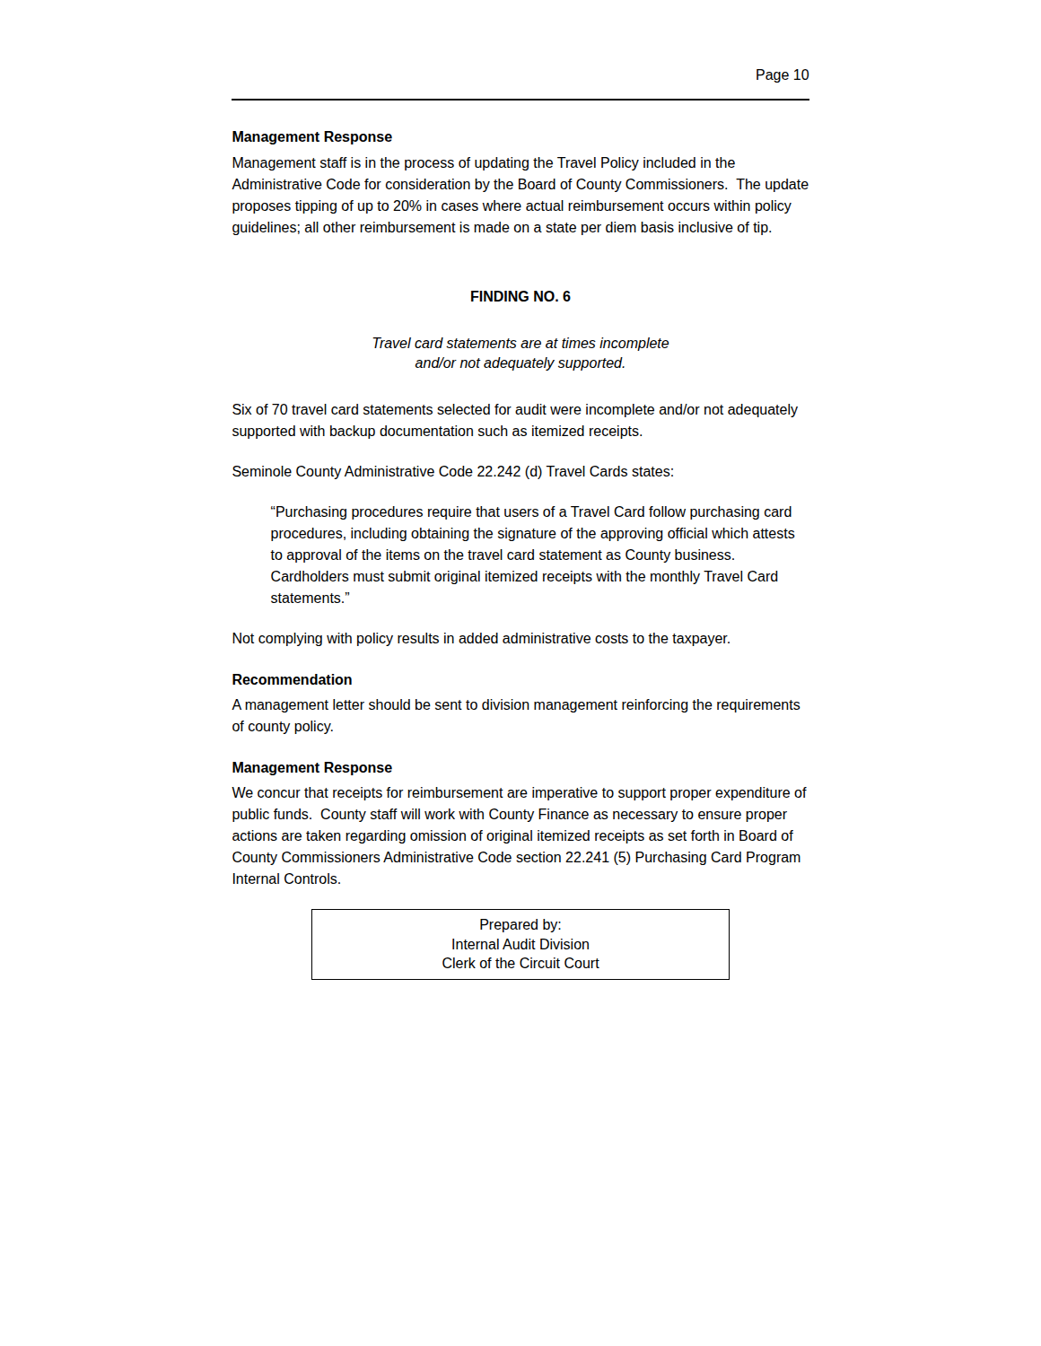Page 10
Management Response
Management staff is in the process of updating the Travel Policy included in the Administrative Code for consideration by the Board of County Commissioners. The update proposes tipping of up to 20% in cases where actual reimbursement occurs within policy guidelines; all other reimbursement is made on a state per diem basis inclusive of tip.
FINDING NO. 6
Travel card statements are at times incomplete
and/or not adequately supported.
Six of 70 travel card statements selected for audit were incomplete and/or not adequately supported with backup documentation such as itemized receipts.
Seminole County Administrative Code 22.242 (d) Travel Cards states:
“Purchasing procedures require that users of a Travel Card follow purchasing card procedures, including obtaining the signature of the approving official which attests to approval of the items on the travel card statement as County business. Cardholders must submit original itemized receipts with the monthly Travel Card statements.”
Not complying with policy results in added administrative costs to the taxpayer.
Recommendation
A management letter should be sent to division management reinforcing the requirements of county policy.
Management Response
We concur that receipts for reimbursement are imperative to support proper expenditure of public funds. County staff will work with County Finance as necessary to ensure proper actions are taken regarding omission of original itemized receipts as set forth in Board of County Commissioners Administrative Code section 22.241 (5) Purchasing Card Program Internal Controls.
Prepared by:
Internal Audit Division
Clerk of the Circuit Court